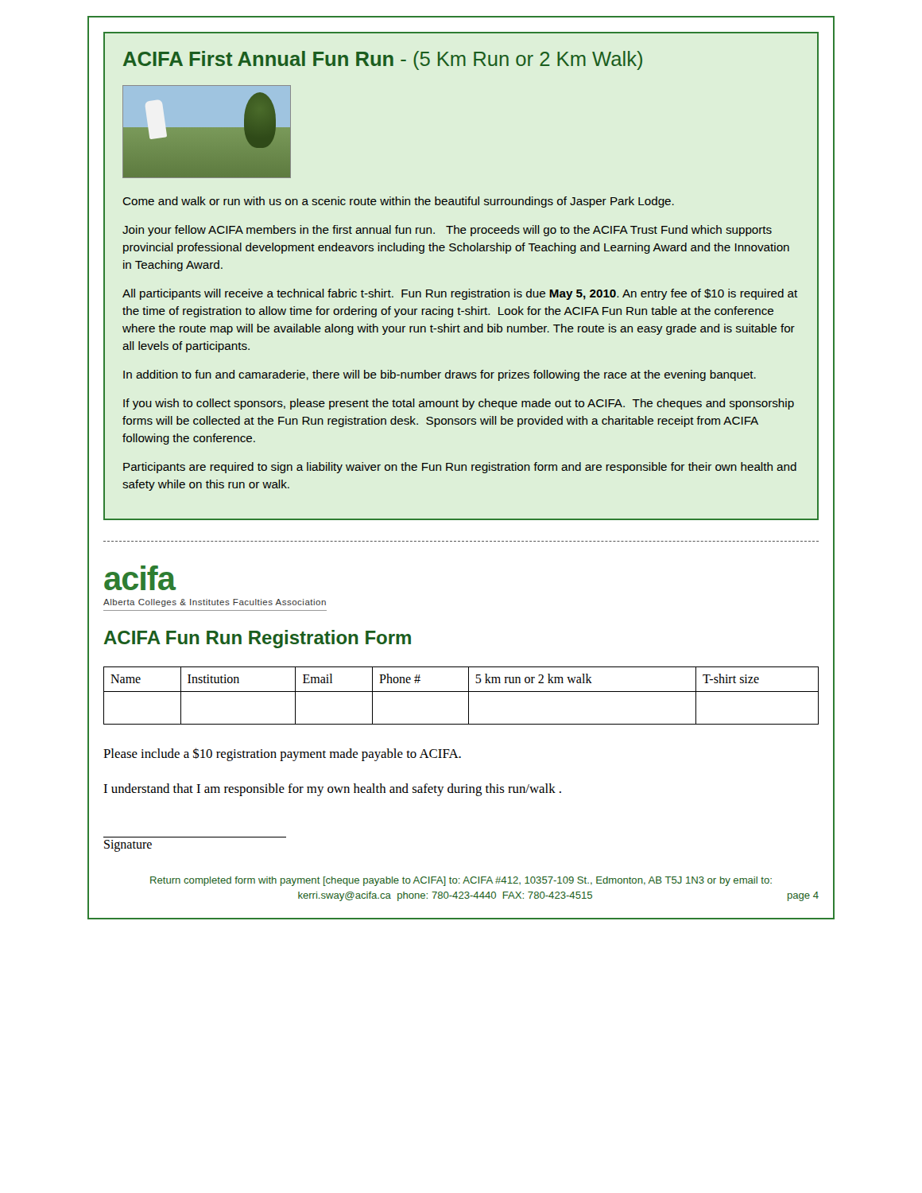ACIFA First Annual Fun Run - (5 Km Run or 2 Km Walk)
Come and walk or run with us on a scenic route within the beautiful surroundings of Jasper Park Lodge.
Join your fellow ACIFA members in the first annual fun run. The proceeds will go to the ACIFA Trust Fund which supports provincial professional development endeavors including the Scholarship of Teaching and Learning Award and the Innovation in Teaching Award.
All participants will receive a technical fabric t-shirt. Fun Run registration is due May 5, 2010. An entry fee of $10 is required at the time of registration to allow time for ordering of your racing t-shirt. Look for the ACIFA Fun Run table at the conference where the route map will be available along with your run t-shirt and bib number. The route is an easy grade and is suitable for all levels of participants.
In addition to fun and camaraderie, there will be bib-number draws for prizes following the race at the evening banquet.
If you wish to collect sponsors, please present the total amount by cheque made out to ACIFA. The cheques and sponsorship forms will be collected at the Fun Run registration desk. Sponsors will be provided with a charitable receipt from ACIFA following the conference.
Participants are required to sign a liability waiver on the Fun Run registration form and are responsible for their own health and safety while on this run or walk.
acifa
Alberta Colleges & Institutes Faculties Association
ACIFA Fun Run Registration Form
| Name | Institution | Email | Phone # | 5 km run or 2 km walk | T-shirt size |
| --- | --- | --- | --- | --- | --- |
Please include a $10 registration payment made payable to ACIFA.
I understand that I am responsible for my own health and safety during this run/walk .
Signature
Return completed form with payment [cheque payable to ACIFA] to: ACIFA #412, 10357-109 St., Edmonton, AB T5J 1N3 or by email to: kerri.sway@acifa.ca phone: 780-423-4440 FAX: 780-423-4515page 4